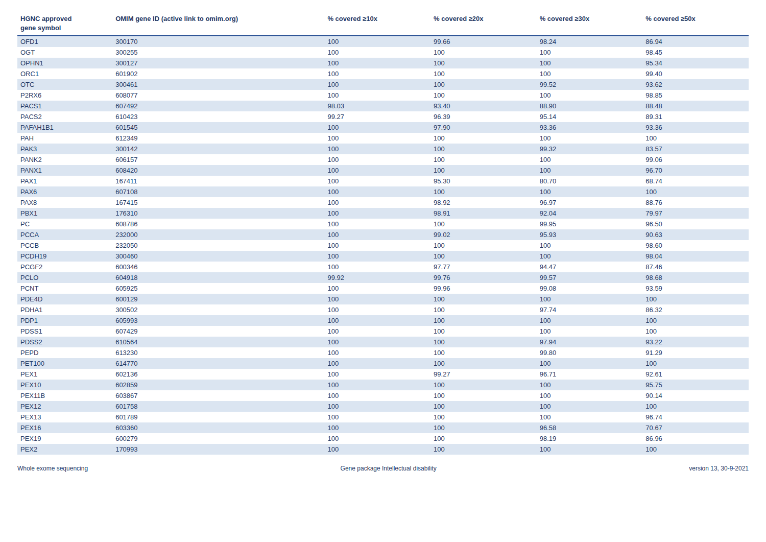| HGNC approved gene symbol | OMIM gene ID (active link to omim.org) | % covered ≥10x | % covered ≥20x | % covered ≥30x | % covered ≥50x |
| --- | --- | --- | --- | --- | --- |
| OFD1 | 300170 | 100 | 99.66 | 98.24 | 86.94 |
| OGT | 300255 | 100 | 100 | 100 | 98.45 |
| OPHN1 | 300127 | 100 | 100 | 100 | 95.34 |
| ORC1 | 601902 | 100 | 100 | 100 | 99.40 |
| OTC | 300461 | 100 | 100 | 99.52 | 93.62 |
| P2RX6 | 608077 | 100 | 100 | 100 | 98.85 |
| PACS1 | 607492 | 98.03 | 93.40 | 88.90 | 88.48 |
| PACS2 | 610423 | 99.27 | 96.39 | 95.14 | 89.31 |
| PAFAH1B1 | 601545 | 100 | 97.90 | 93.36 | 93.36 |
| PAH | 612349 | 100 | 100 | 100 | 100 |
| PAK3 | 300142 | 100 | 100 | 99.32 | 83.57 |
| PANK2 | 606157 | 100 | 100 | 100 | 99.06 |
| PANX1 | 608420 | 100 | 100 | 100 | 96.70 |
| PAX1 | 167411 | 100 | 95.30 | 80.70 | 68.74 |
| PAX6 | 607108 | 100 | 100 | 100 | 100 |
| PAX8 | 167415 | 100 | 98.92 | 96.97 | 88.76 |
| PBX1 | 176310 | 100 | 98.91 | 92.04 | 79.97 |
| PC | 608786 | 100 | 100 | 99.95 | 96.50 |
| PCCA | 232000 | 100 | 99.02 | 95.93 | 90.63 |
| PCCB | 232050 | 100 | 100 | 100 | 98.60 |
| PCDH19 | 300460 | 100 | 100 | 100 | 98.04 |
| PCGF2 | 600346 | 100 | 97.77 | 94.47 | 87.46 |
| PCLO | 604918 | 99.92 | 99.76 | 99.57 | 98.68 |
| PCNT | 605925 | 100 | 99.96 | 99.08 | 93.59 |
| PDE4D | 600129 | 100 | 100 | 100 | 100 |
| PDHA1 | 300502 | 100 | 100 | 97.74 | 86.32 |
| PDP1 | 605993 | 100 | 100 | 100 | 100 |
| PDSS1 | 607429 | 100 | 100 | 100 | 100 |
| PDSS2 | 610564 | 100 | 100 | 97.94 | 93.22 |
| PEPD | 613230 | 100 | 100 | 99.80 | 91.29 |
| PET100 | 614770 | 100 | 100 | 100 | 100 |
| PEX1 | 602136 | 100 | 99.27 | 96.71 | 92.61 |
| PEX10 | 602859 | 100 | 100 | 100 | 95.75 |
| PEX11B | 603867 | 100 | 100 | 100 | 90.14 |
| PEX12 | 601758 | 100 | 100 | 100 | 100 |
| PEX13 | 601789 | 100 | 100 | 100 | 96.74 |
| PEX16 | 603360 | 100 | 100 | 96.58 | 70.67 |
| PEX19 | 600279 | 100 | 100 | 98.19 | 86.96 |
| PEX2 | 170993 | 100 | 100 | 100 | 100 |
Whole exome sequencing Gene package Intellectual disability version 13, 30-9-2021